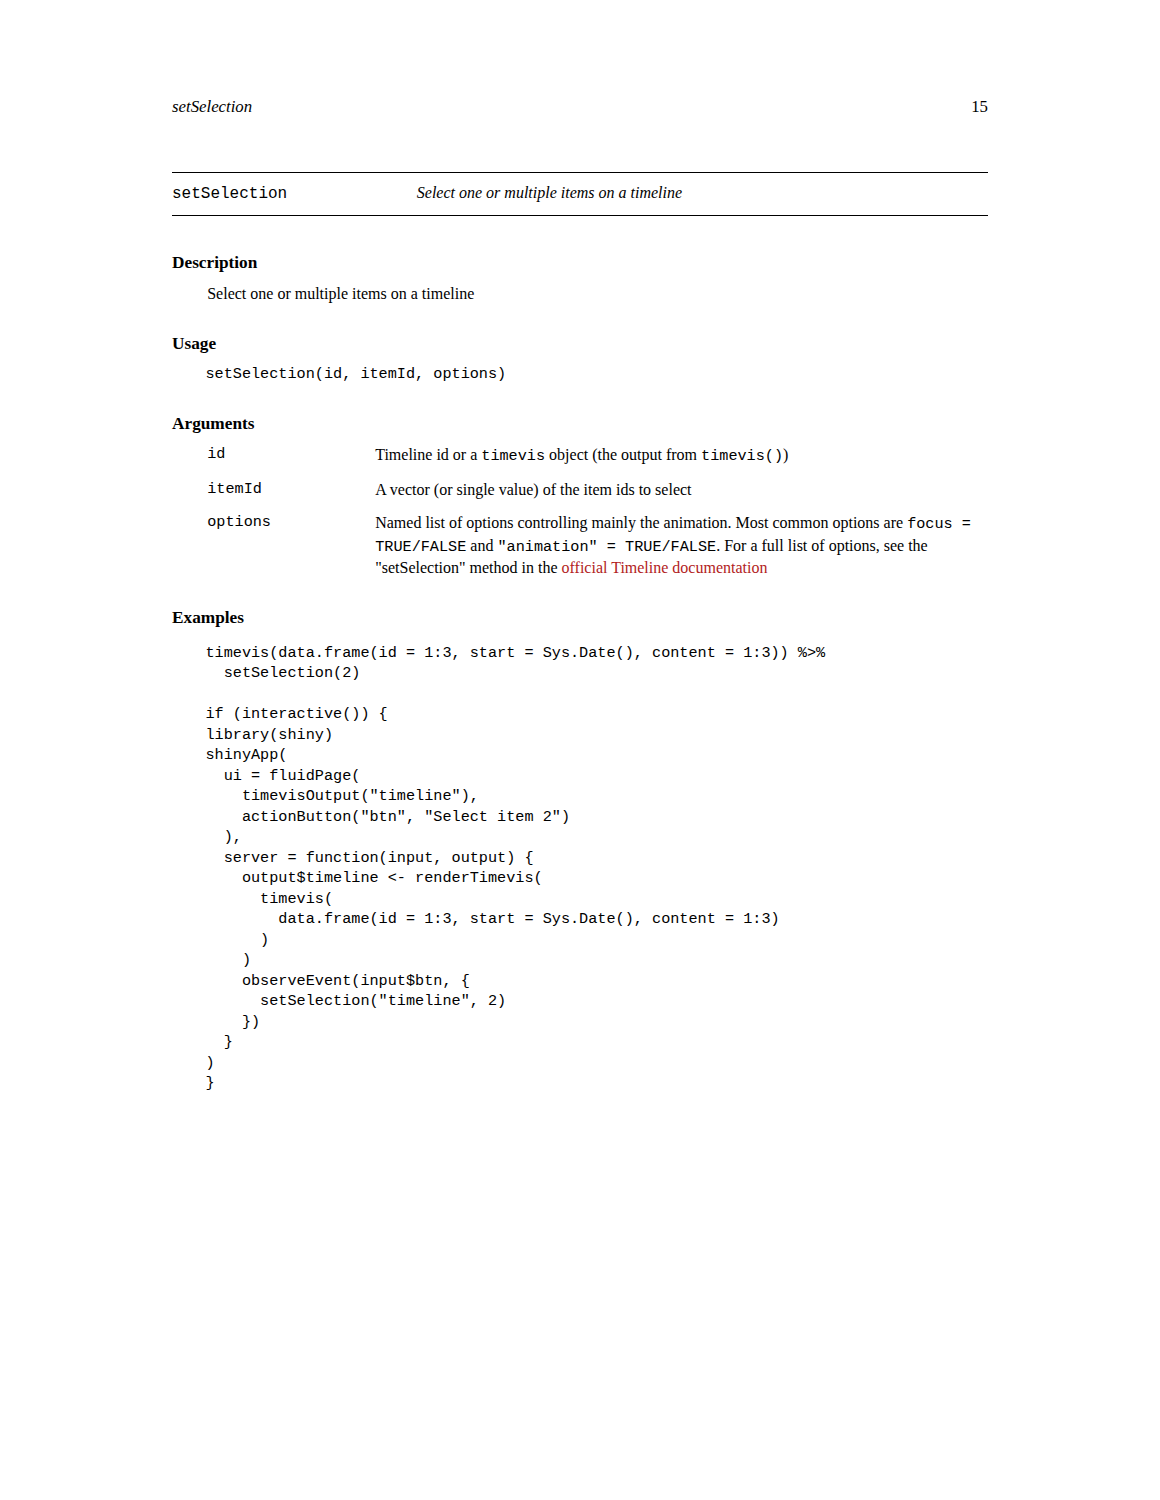setSelection 15
| setSelection | Select one or multiple items on a timeline |
Description
Select one or multiple items on a timeline
Usage
setSelection(id, itemId, options)
Arguments
id
Timeline id or a timevis object (the output from timevis())
itemId
A vector (or single value) of the item ids to select
options
Named list of options controlling mainly the animation. Most common options are focus = TRUE/FALSE and "animation" = TRUE/FALSE. For a full list of options, see the "setSelection" method in the official Timeline documentation
Examples
timevis(data.frame(id = 1:3, start = Sys.Date(), content = 1:3)) %>%
  setSelection(2)

if (interactive()) {
library(shiny)
shinyApp(
  ui = fluidPage(
    timevisOutput("timeline"),
    actionButton("btn", "Select item 2")
  ),
  server = function(input, output) {
    output$timeline <- renderTimevis(
      timevis(
        data.frame(id = 1:3, start = Sys.Date(), content = 1:3)
      )
    )
    observeEvent(input$btn, {
      setSelection("timeline", 2)
    })
  }
)
}